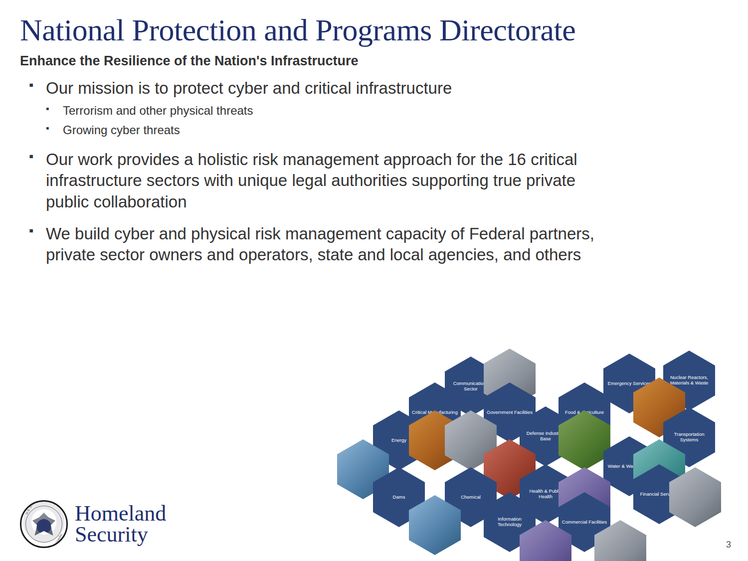National Protection and Programs Directorate
Enhance the Resilience of the Nation's Infrastructure
Our mission is to protect cyber and critical infrastructure
Terrorism and other physical threats
Growing cyber threats
Our work provides a holistic risk management approach for the 16 critical infrastructure sectors with unique legal authorities supporting true private public collaboration
We build cyber and physical risk management capacity of Federal partners, private sector owners and operators, state and local agencies, and others
Communications Sector
Emergency Services
Nuclear Reactors, Materials & Waste
Critical Manufacturing
Government Facilities
Food & Agriculture
Energy
Defense Industrial Base
Transportation Systems
Water & Wastewater
Dams
Chemical
Health & Public Health
Financial Services
Information Technology
Commercial Facilities
U.S. DEPARTMENT OF HOMELAND SECURITY
Homeland
Security
3